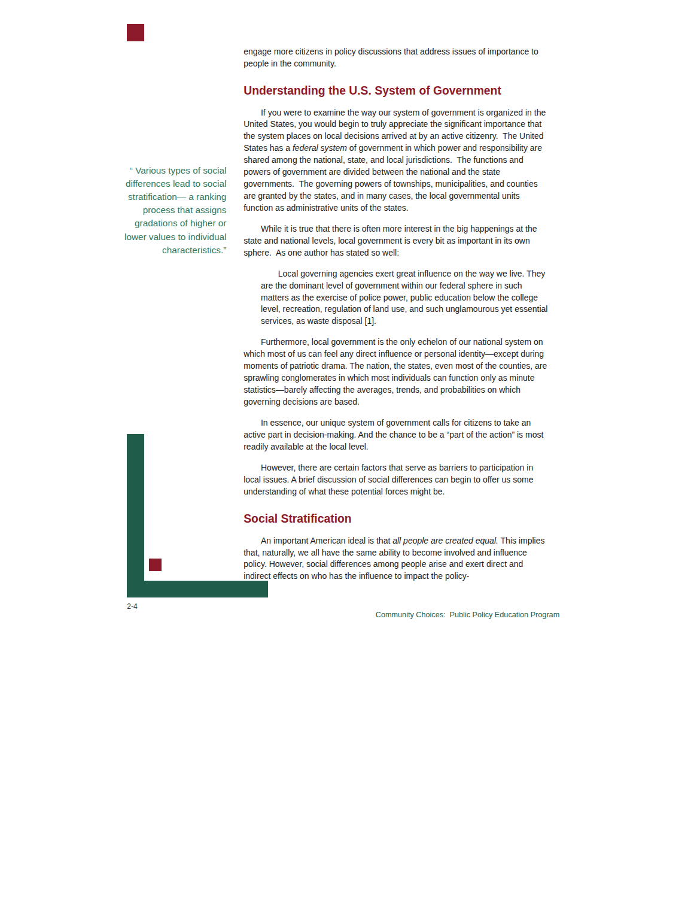“ Various types of social differences lead to social stratification— a ranking process that assigns gradations of higher or lower values to individual characteristics.”
engage more citizens in policy discussions that address issues of importance to people in the community.
Understanding the U.S. System of Government
If you were to examine the way our system of government is organized in the United States, you would begin to truly appreciate the significant importance that the system places on local decisions arrived at by an active citizenry. The United States has a federal system of government in which power and responsibility are shared among the national, state, and local jurisdictions. The functions and powers of government are divided between the national and the state governments. The governing powers of townships, municipalities, and counties are granted by the states, and in many cases, the local governmental units function as administrative units of the states.
While it is true that there is often more interest in the big happenings at the state and national levels, local government is every bit as important in its own sphere. As one author has stated so well:
Local governing agencies exert great influence on the way we live. They are the dominant level of government within our federal sphere in such matters as the exercise of police power, public education below the college level, recreation, regulation of land use, and such unglamourous yet essential services, as waste disposal [1].
Furthermore, local government is the only echelon of our national system on which most of us can feel any direct influence or personal identity—except during moments of patriotic drama. The nation, the states, even most of the counties, are sprawling conglomerates in which most individuals can function only as minute statistics—barely affecting the averages, trends, and probabilities on which governing decisions are based.
In essence, our unique system of government calls for citizens to take an active part in decision-making. And the chance to be a “part of the action” is most readily available at the local level.
However, there are certain factors that serve as barriers to participation in local issues. A brief discussion of social differences can begin to offer us some understanding of what these potential forces might be.
Social Stratification
An important American ideal is that all people are created equal. This implies that, naturally, we all have the same ability to become involved and influence policy. However, social differences among people arise and exert direct and indirect effects on who has the influence to impact the policy-
2-4
Community Choices: Public Policy Education Program